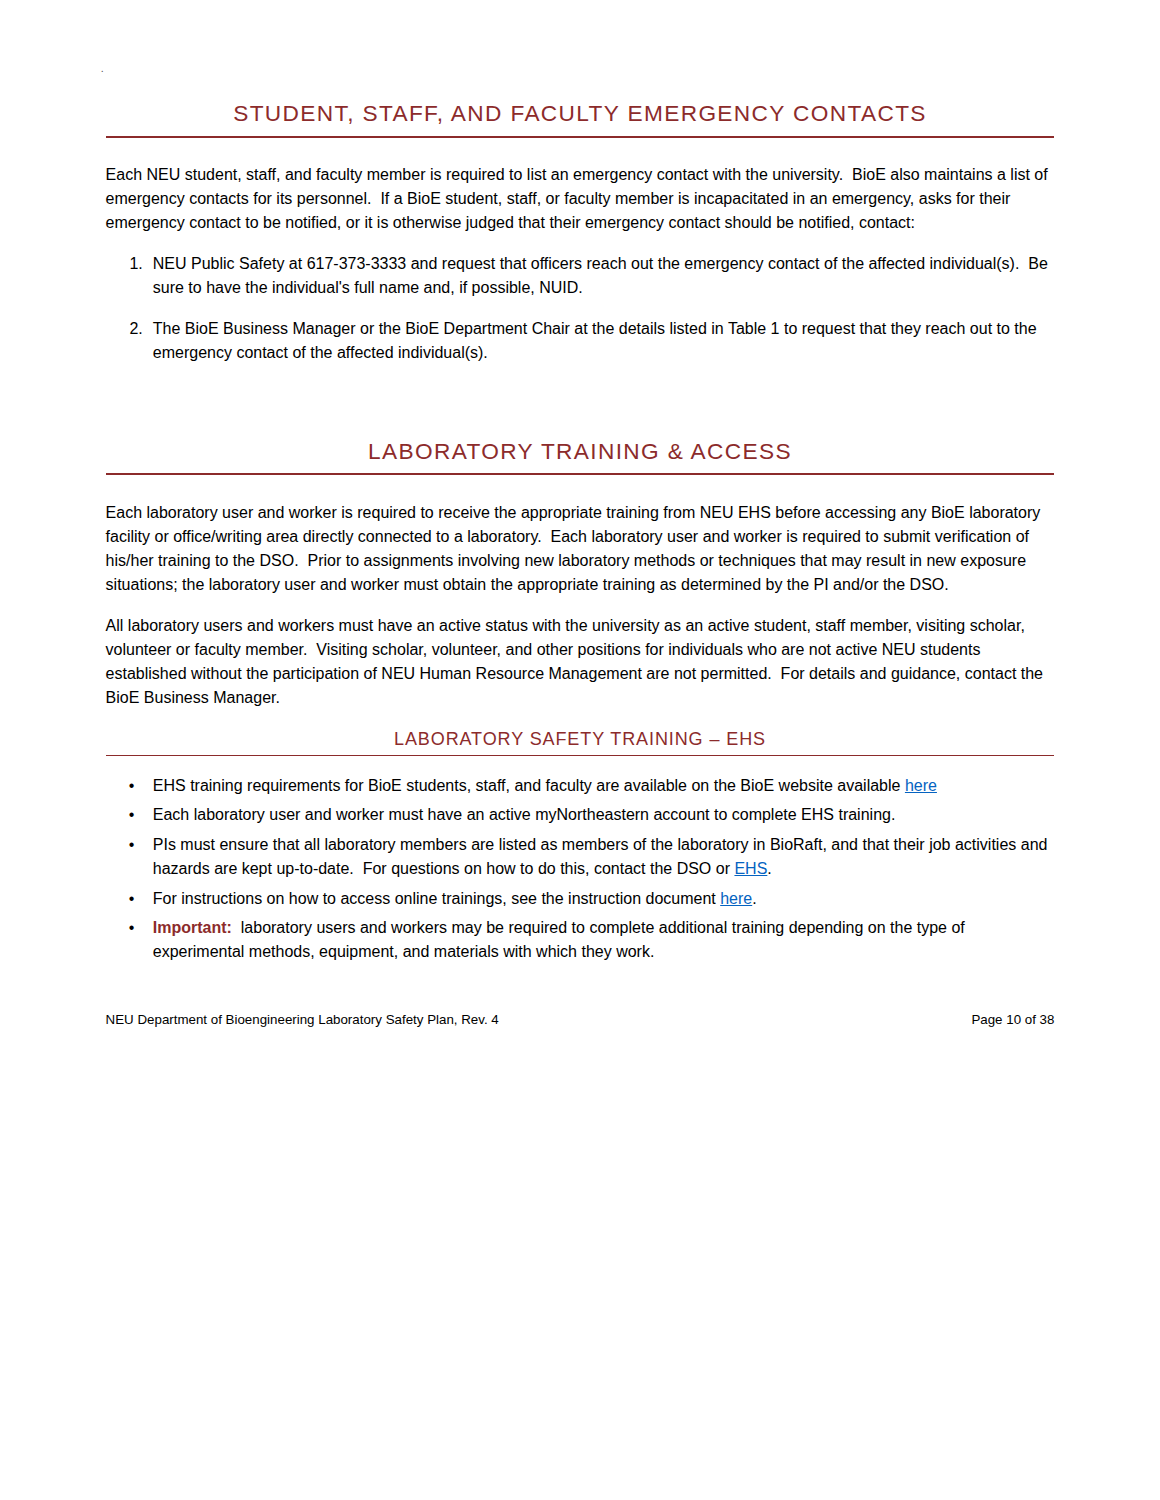.
STUDENT, STAFF, AND FACULTY EMERGENCY CONTACTS
Each NEU student, staff, and faculty member is required to list an emergency contact with the university. BioE also maintains a list of emergency contacts for its personnel. If a BioE student, staff, or faculty member is incapacitated in an emergency, asks for their emergency contact to be notified, or it is otherwise judged that their emergency contact should be notified, contact:
NEU Public Safety at 617-373-3333 and request that officers reach out the emergency contact of the affected individual(s). Be sure to have the individual's full name and, if possible, NUID.
The BioE Business Manager or the BioE Department Chair at the details listed in Table 1 to request that they reach out to the emergency contact of the affected individual(s).
LABORATORY TRAINING & ACCESS
Each laboratory user and worker is required to receive the appropriate training from NEU EHS before accessing any BioE laboratory facility or office/writing area directly connected to a laboratory. Each laboratory user and worker is required to submit verification of his/her training to the DSO. Prior to assignments involving new laboratory methods or techniques that may result in new exposure situations; the laboratory user and worker must obtain the appropriate training as determined by the PI and/or the DSO.
All laboratory users and workers must have an active status with the university as an active student, staff member, visiting scholar, volunteer or faculty member. Visiting scholar, volunteer, and other positions for individuals who are not active NEU students established without the participation of NEU Human Resource Management are not permitted. For details and guidance, contact the BioE Business Manager.
LABORATORY SAFETY TRAINING – EHS
EHS training requirements for BioE students, staff, and faculty are available on the BioE website available here
Each laboratory user and worker must have an active myNortheastern account to complete EHS training.
PIs must ensure that all laboratory members are listed as members of the laboratory in BioRaft, and that their job activities and hazards are kept up-to-date. For questions on how to do this, contact the DSO or EHS.
For instructions on how to access online trainings, see the instruction document here.
Important: laboratory users and workers may be required to complete additional training depending on the type of experimental methods, equipment, and materials with which they work.
NEU Department of Bioengineering Laboratory Safety Plan, Rev. 4 Page 10 of 38